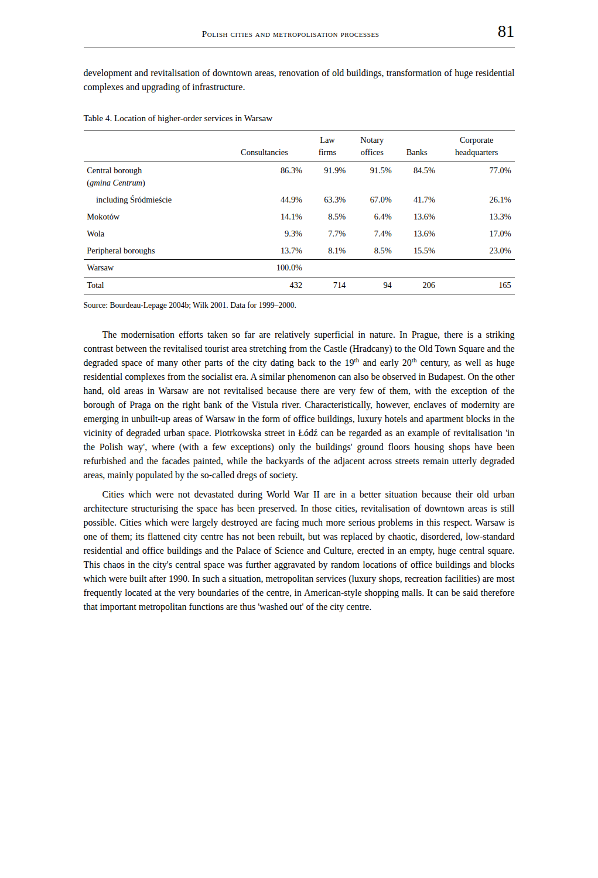Polish cities and metropolisation processes 81
development and revitalisation of downtown areas, renovation of old buildings, transformation of huge residential complexes and upgrading of infrastructure.
Table 4. Location of higher-order services in Warsaw
| | Consultancies | Law firms | Notary offices | Banks | Corporate headquarters |
| --- | --- | --- | --- | --- | --- |
| Central borough ( gmina Centrum ) | 86.3% | 91.9% | 91.5% | 84.5% | 77.0% |
| including Śródmieście | 44.9% | 63.3% | 67.0% | 41.7% | 26.1% |
| Mokotów | 14.1% | 8.5% | 6.4% | 13.6% | 13.3% |
| Wola | 9.3% | 7.7% | 7.4% | 13.6% | 17.0% |
| Peripheral boroughs | 13.7% | 8.1% | 8.5% | 15.5% | 23.0% |
| Warsaw | 100.0% | | | | |
| Total | 432 | 714 | 94 | 206 | 165 |
Source: Bourdeau-Lepage 2004b; Wilk 2001. Data for 1999–2000.
The modernisation efforts taken so far are relatively superficial in nature. In Prague, there is a striking contrast between the revitalised tourist area stretching from the Castle (Hradcany) to the Old Town Square and the degraded space of many other parts of the city dating back to the 19th and early 20th century, as well as huge residential complexes from the socialist era. A similar phenomenon can also be observed in Budapest. On the other hand, old areas in Warsaw are not revitalised because there are very few of them, with the exception of the borough of Praga on the right bank of the Vistula river. Characteristically, however, enclaves of modernity are emerging in unbuilt-up areas of Warsaw in the form of office buildings, luxury hotels and apartment blocks in the vicinity of degraded urban space. Piotrkowska street in Łódź can be regarded as an example of revitalisation 'in the Polish way', where (with a few exceptions) only the buildings' ground floors housing shops have been refurbished and the facades painted, while the backyards of the adjacent across streets remain utterly degraded areas, mainly populated by the so-called dregs of society.
Cities which were not devastated during World War II are in a better situation because their old urban architecture structurising the space has been preserved. In those cities, revitalisation of downtown areas is still possible. Cities which were largely destroyed are facing much more serious problems in this respect. Warsaw is one of them; its flattened city centre has not been rebuilt, but was replaced by chaotic, disordered, low-standard residential and office buildings and the Palace of Science and Culture, erected in an empty, huge central square. This chaos in the city's central space was further aggravated by random locations of office buildings and blocks which were built after 1990. In such a situation, metropolitan services (luxury shops, recreation facilities) are most frequently located at the very boundaries of the centre, in American-style shopping malls. It can be said therefore that important metropolitan functions are thus 'washed out' of the city centre.